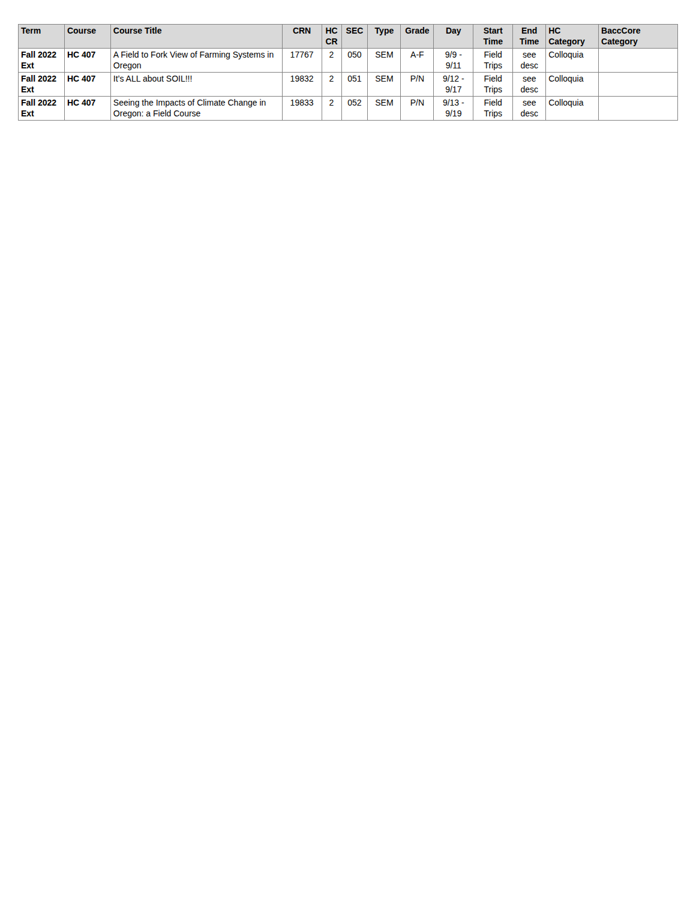| Term | Course | Course Title | CRN | HC CR | SEC | Type | Grade | Day | Start Time | End Time | HC Category | BaccCore Category |
| --- | --- | --- | --- | --- | --- | --- | --- | --- | --- | --- | --- | --- |
| Fall 2022 Ext | HC 407 | A Field to Fork View of Farming Systems in Oregon | 17767 | 2 | 050 | SEM | A-F | 9/9 - 9/11 | Field Trips | see desc | Colloquia | |
| Fall 2022 Ext | HC 407 | It’s ALL about SOIL!!! | 19832 | 2 | 051 | SEM | P/N | 9/12 - 9/17 | Field Trips | see desc | Colloquia | |
| Fall 2022 Ext | HC 407 | Seeing the Impacts of Climate Change in Oregon: a Field Course | 19833 | 2 | 052 | SEM | P/N | 9/13 - 9/19 | Field Trips | see desc | Colloquia | |